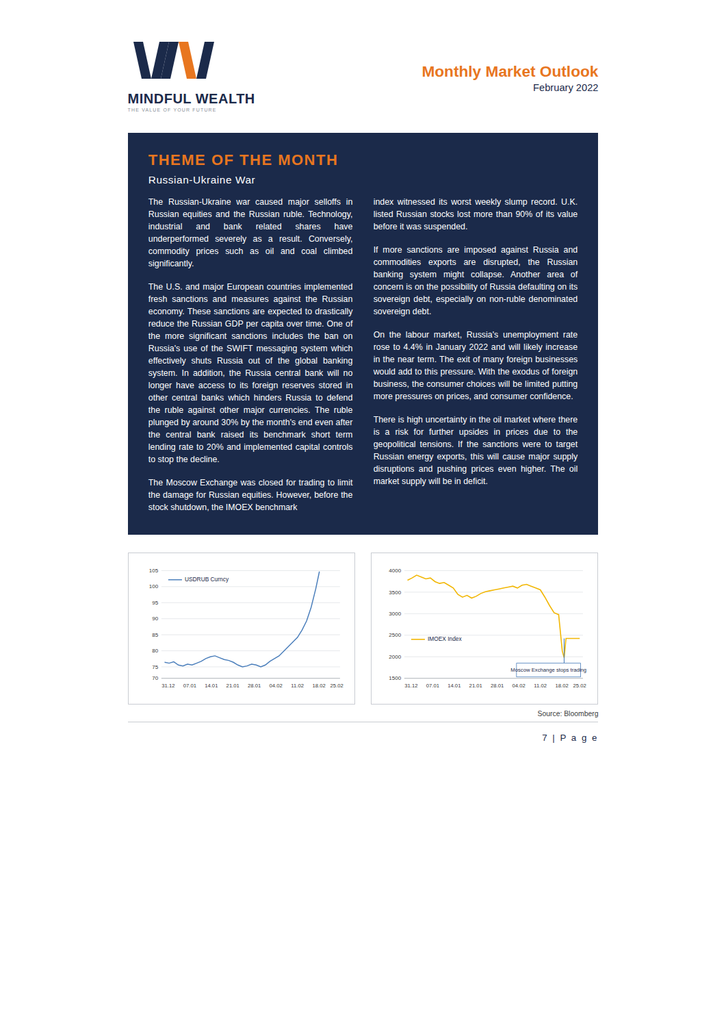MINDFUL WEALTH
The value of your future
Monthly Market Outlook
February 2022
THEME OF THE MONTH
Russian-Ukraine War
The Russian-Ukraine war caused major selloffs in Russian equities and the Russian ruble. Technology, industrial and bank related shares have underperformed severely as a result. Conversely, commodity prices such as oil and coal climbed significantly.
The U.S. and major European countries implemented fresh sanctions and measures against the Russian economy. These sanctions are expected to drastically reduce the Russian GDP per capita over time. One of the more significant sanctions includes the ban on Russia's use of the SWIFT messaging system which effectively shuts Russia out of the global banking system. In addition, the Russia central bank will no longer have access to its foreign reserves stored in other central banks which hinders Russia to defend the ruble against other major currencies. The ruble plunged by around 30% by the month's end even after the central bank raised its benchmark short term lending rate to 20% and implemented capital controls to stop the decline.
The Moscow Exchange was closed for trading to limit the damage for Russian equities. However, before the stock shutdown, the IMOEX benchmark
index witnessed its worst weekly slump record. U.K. listed Russian stocks lost more than 90% of its value before it was suspended.
If more sanctions are imposed against Russia and commodities exports are disrupted, the Russian banking system might collapse. Another area of concern is on the possibility of Russia defaulting on its sovereign debt, especially on non-ruble denominated sovereign debt.
On the labour market, Russia's unemployment rate rose to 4.4% in January 2022 and will likely increase in the near term. The exit of many foreign businesses would add to this pressure. With the exodus of foreign business, the consumer choices will be limited putting more pressures on prices, and consumer confidence.
There is high uncertainty in the oil market where there is a risk for further upsides in prices due to the geopolitical tensions. If the sanctions were to target Russian energy exports, this will cause major supply disruptions and pushing prices even higher. The oil market supply will be in deficit.
105 100 95 90 85 80 75 70 USDRUB Curncy 31.12 07.01 14.01 21.01 28.01 04.02 11.02 18.02 25.02
4000 3500 3000 2500 2000 1500 IMOEX Index Moscow Exchange stops trading 31.12 07.01 14.01 21.01 28.01 04.02 11.02 18.02 25.02
Source: Bloomberg
7 | P a g e